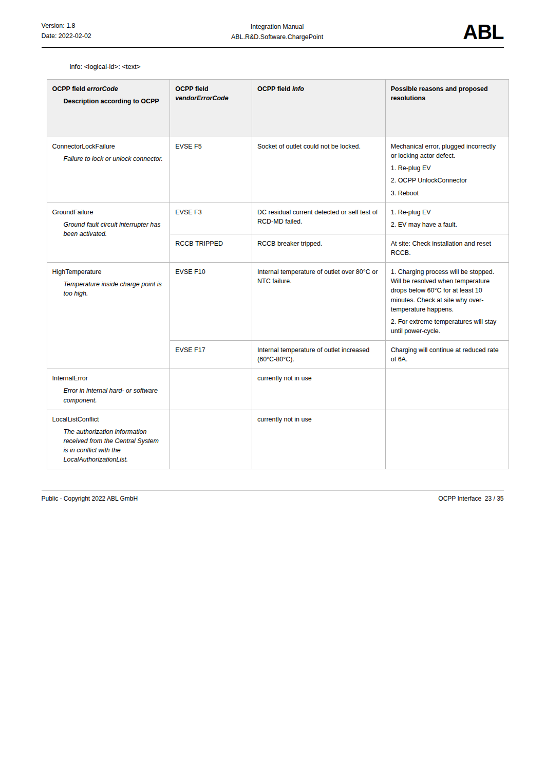Version: 1.8
Date: 2022-02-02
Integration Manual
ABL.R&D.Software.ChargePoint
ABL
info: <logical-id>: <text>
| OCPP field errorCode Description according to OCPP | OCPP field vendorErrorCode | OCPP field info | Possible reasons and proposed resolutions |
| --- | --- | --- | --- |
| ConnectorLockFailure Failure to lock or unlock connector. | EVSE F5 | Socket of outlet could not be locked. | Mechanical error, plugged incorrectly or locking actor defect. 1. Re-plug EV 2. OCPP UnlockConnector 3. Reboot |
| GroundFailure Ground fault circuit interrupter has been activated. | EVSE F3 | DC residual current detected or self test of RCD-MD failed. | 1. Re-plug EV 2. EV may have a fault. |
| RCCB TRIPPED | RCCB breaker tripped. | At site: Check installation and reset RCCB. |
| HighTemperature Temperature inside charge point is too high. | EVSE F10 | Internal temperature of outlet over 80°C or NTC failure. | 1. Charging process will be stopped. Will be resolved when temperature drops below 60°C for at least 10 minutes. Check at site why over-temperature happens. 2. For extreme temperatures will stay until power-cycle. |
| EVSE F17 | Internal temperature of outlet increased (60°C-80°C). | Charging will continue at reduced rate of 6A. |
| InternalError Error in internal hard- or software component. | | currently not in use | |
| LocalListConflict The authorization information received from the Central System is in conflict with the LocalAuthorizationList. | | currently not in use | |
Public - Copyright 2022 ABL GmbH
OCPP Interface 23 / 35